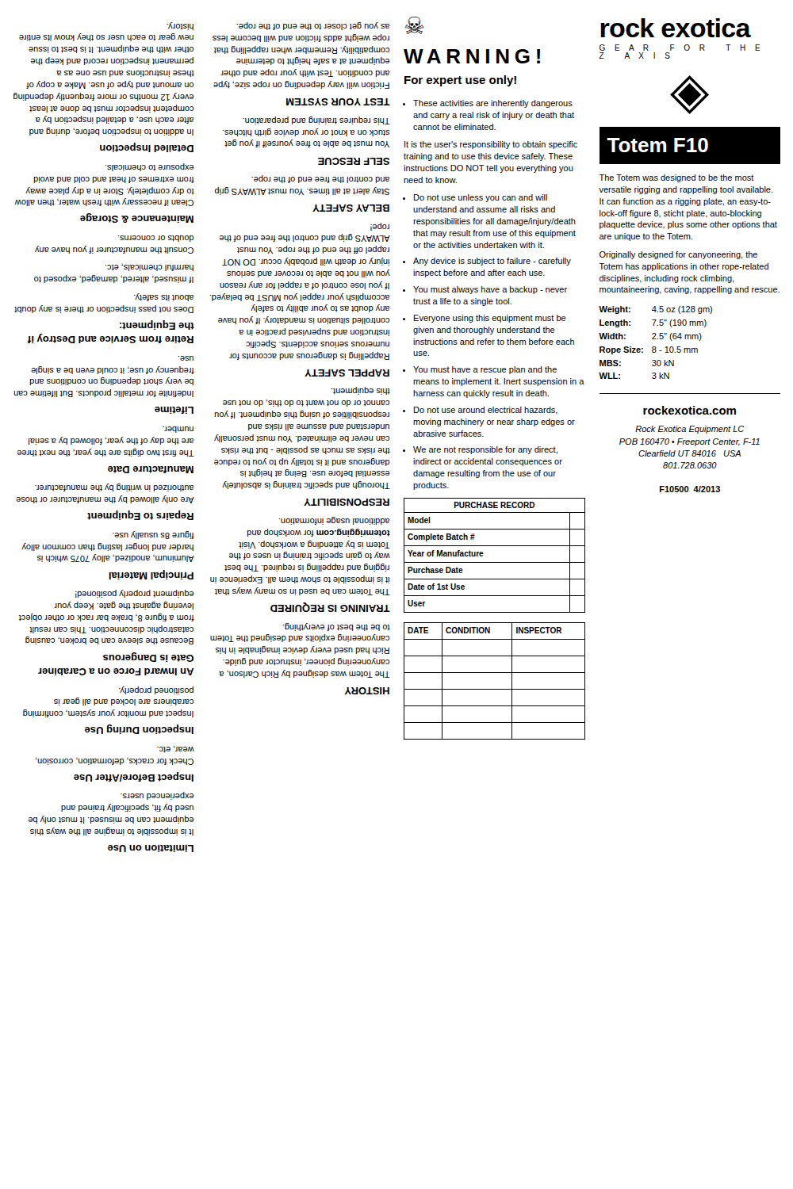Limitation on Use
It is impossible to imagine all the ways this equipment can be misused. It must only be used by fit, specifically trained and experienced users.
Inspect Before/After Use
Check for cracks, deformation, corrosion, wear, etc.
Inspection During Use
Inspect and monitor your system, confirming carabiners are locked and all gear is positioned properly.
An Inward Force on a Carabiner Gate is Dangerous
Because the sleeve can be broken, causing catastrophic disconnection. This can result from a figure 8, brake bar rack or other object levering against the gate. Keep your equipment properly positioned!
Principal Material
Aluminum, anodized, alloy 7075 which is harder and longer lasting than common alloy figure 8s usually use.
Repairs to Equipment
Are only allowed by the manufacturer or those authorized in writing by the manufacturer.
Manufacture Date
The first two digits are the year, the next three are the day of the year, followed by a serial number.
Lifetime
Indefinite for metallic products. But lifetime can be very short depending on conditions and frequency of use; it could even be a single use.
Retire from Service and Destroy if the Equipment:
Does not pass inspection or there is any doubt about its safety.
If misused, altered, damaged, exposed to harmful chemicals, etc.
Consult the manufacturer if you have any doubts or concerns.
Maintenance & Storage
Clean if necessary with fresh water, then allow to dry completely. Store in a dry place away from extremes of heat and cold and avoid exposure to chemicals.
Detailed Inspection
In addition to inspection before, during and after each use, a detailed inspection by a competent inspector must be done at least every 12 months or more frequently depending on amount and type of use. Make a copy of these instructions and use one as a permanent inspection record and keep the other with the equipment. It is best to issue new gear to each user so they know its entire history.
HISTORY
The Totem was designed by Rich Carlson, a canyoneering pioneer, instructor and guide. Rich had used every device imaginable in his canyoneering exploits and designed the Totem to be the best of everything.
TRAINING IS REQUIRED
The Totem can be used in so many ways that it is impossible to show them all. Experience in rigging and rappelling is required. The best way to gain specific training in uses of the Totem is by attending a workshop. Visit totemrigging.com for workshop and additional usage information.
RESPONSIBILITY
Thorough and specific training is absolutely essential before use. Being at height is dangerous and it is totally up to you to reduce the risks as much as possible - but the risks can never be eliminated. You must personally understand and assume all risks and responsibilities of using this equipment. If you cannot or do not want to do this, do not use this equipment.
RAPPEL SAFETY
Rappelling is dangerous and accounts for numerous serious accidents. Specific instruction and supervised practice in a controlled situation is mandatory. If you have any doubt as to your ability to safely accomplish your rappel you MUST be belayed. If you lose control of a rappel for any reason you will not be able to recover and serious injury or death will probably occur. DO NOT rappel off the end of the rope. You must ALWAYS grip and control the free end of the rope!
BELAY SAFETY
Stay alert at all times. You must ALWAYS grip and control the free end of the rope.
SELF RESCUE
You must be able to free yourself if you get stuck on a knot or your device girth hitches. This requires training and preparation.
TEST YOUR SYSTEM
Friction will vary depending on rope size, type and condition. Test with your rope and other equipment at a safe height to determine compatibility. Remember when rappelling that rope weight adds friction and will become less as you get closer to the end of the rope.
☠
WARNING!
For expert use only!
These activities are inherently dangerous and carry a real risk of injury or death that cannot be eliminated.
It is the user's responsibility to obtain specific training and to use this device safely. These instructions DO NOT tell you everything you need to know.
Do not use unless you can and will understand and assume all risks and responsibilities for all damage/injury/death that may result from use of this equipment or the activities undertaken with it.
Any device is subject to failure - carefully inspect before and after each use.
You must always have a backup - never trust a life to a single tool.
Everyone using this equipment must be given and thoroughly understand the instructions and refer to them before each use.
You must have a rescue plan and the means to implement it. Inert suspension in a harness can quickly result in death.
Do not use around electrical hazards, moving machinery or near sharp edges or abrasive surfaces.
We are not responsible for any direct, indirect or accidental consequences or damage resulting from the use of our products.
PURCHASE RECORD
| Model | |
| Complete Batch # | |
| Year of Manufacture | |
| Purchase Date | |
| Date of 1st Use | |
| User | |
| DATE | CONDITION | INSPECTOR |
| --- | --- | --- |
rock exotica G E A R F O R T H E Z A X I S
◈
Totem F10
The Totem was designed to be the most versatile rigging and rappelling tool available. It can function as a rigging plate, an easy-to-lock-off figure 8, sticht plate, auto-blocking plaquette device, plus some other options that are unique to the Totem.
Originally designed for canyoneering, the Totem has applications in other rope-related disciplines, including rock climbing, mountaineering, caving, rappelling and rescue.
Weight:
4.5 oz (128 gm)
Length:
7.5" (190 mm)
Width:
2.5" (64 mm)
Rope Size:
8 - 10.5 mm
MBS:
30 kN
WLL:
3 kN
rockexotica.com
Rock Exotica Equipment LC
POB 160470 • Freeport Center, F-11
Clearfield UT 84016 USA
801.728.0630
F10500 4/2013